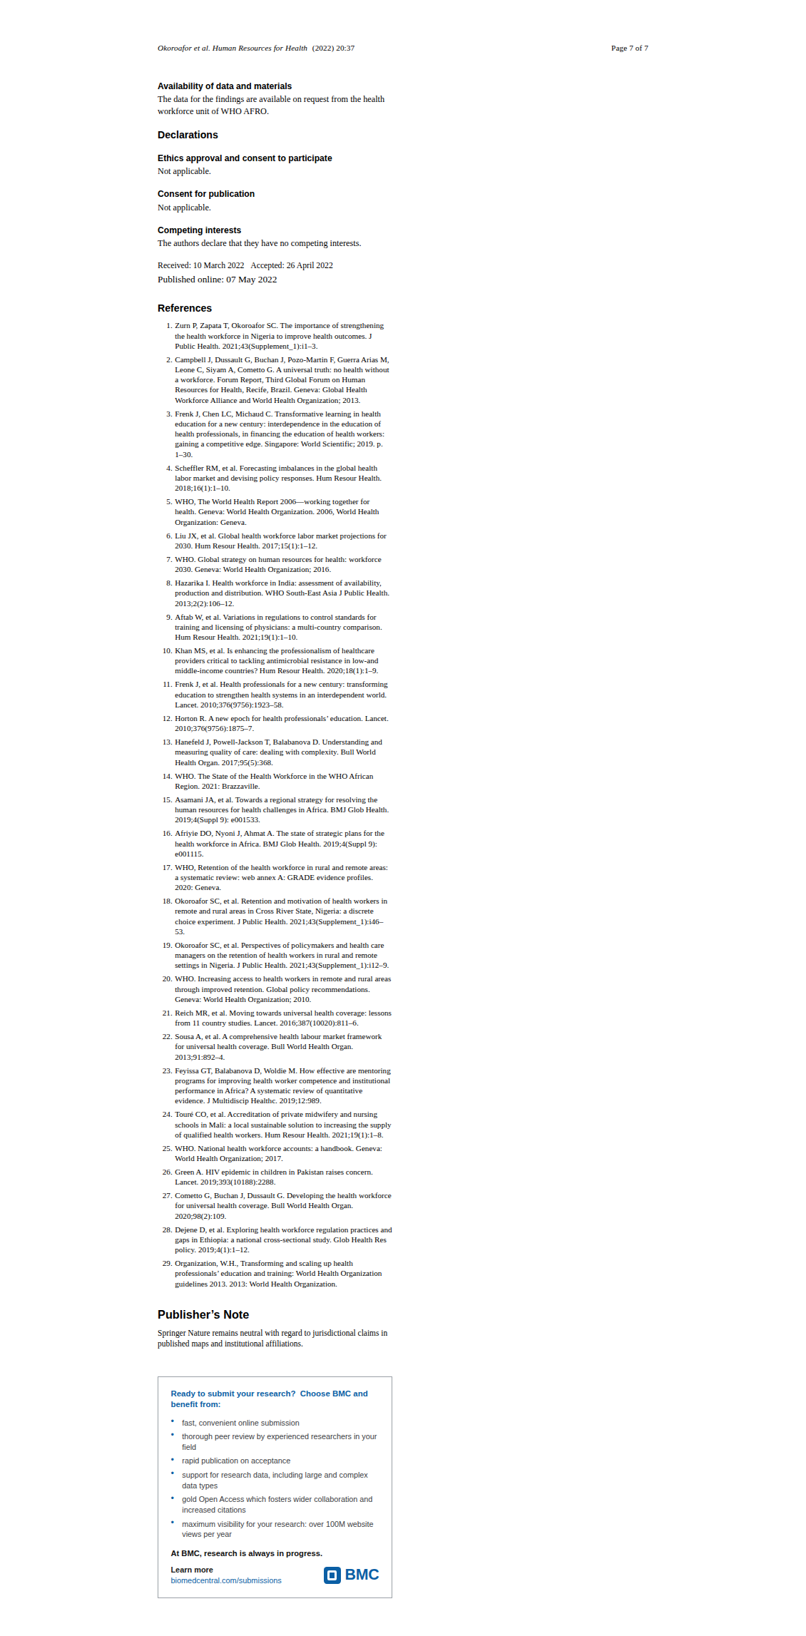Okoroafor et al. Human Resources for Health(2022) 20:37
Page 7 of 7
Availability of data and materials
The data for the findings are available on request from the health workforce unit of WHO AFRO.
Declarations
Ethics approval and consent to participate
Not applicable.
Consent for publication
Not applicable.
Competing interests
The authors declare that they have no competing interests.
Received: 10 March 2022 Accepted: 26 April 2022
Published online: 07 May 2022
References
Zurn P, Zapata T, Okoroafor SC. The importance of strengthening the health workforce in Nigeria to improve health outcomes. J Public Health. 2021;43(Supplement_1):i1–3.
Campbell J, Dussault G, Buchan J, Pozo-Martin F, Guerra Arias M, Leone C, Siyam A, Cometto G. A universal truth: no health without a workforce. Forum Report, Third Global Forum on Human Resources for Health, Recife, Brazil. Geneva: Global Health Workforce Alliance and World Health Organization; 2013.
Frenk J, Chen LC, Michaud C. Transformative learning in health education for a new century: interdependence in the education of health professionals, in financing the education of health workers: gaining a competitive edge. Singapore: World Scientific; 2019. p. 1–30.
Scheffler RM, et al. Forecasting imbalances in the global health labor market and devising policy responses. Hum Resour Health. 2018;16(1):1–10.
WHO, The World Health Report 2006—working together for health. Geneva: World Health Organization. 2006, World Health Organization: Geneva.
Liu JX, et al. Global health workforce labor market projections for 2030. Hum Resour Health. 2017;15(1):1–12.
WHO. Global strategy on human resources for health: workforce 2030. Geneva: World Health Organization; 2016.
Hazarika I. Health workforce in India: assessment of availability, production and distribution. WHO South-East Asia J Public Health. 2013;2(2):106–12.
Aftab W, et al. Variations in regulations to control standards for training and licensing of physicians: a multi-country comparison. Hum Resour Health. 2021;19(1):1–10.
Khan MS, et al. Is enhancing the professionalism of healthcare providers critical to tackling antimicrobial resistance in low-and middle-income countries? Hum Resour Health. 2020;18(1):1–9.
Frenk J, et al. Health professionals for a new century: transforming education to strengthen health systems in an interdependent world. Lancet. 2010;376(9756):1923–58.
Horton R. A new epoch for health professionals’ education. Lancet. 2010;376(9756):1875–7.
Hanefeld J, Powell-Jackson T, Balabanova D. Understanding and measuring quality of care: dealing with complexity. Bull World Health Organ. 2017;95(5):368.
WHO. The State of the Health Workforce in the WHO African Region. 2021: Brazzaville.
Asamani JA, et al. Towards a regional strategy for resolving the human resources for health challenges in Africa. BMJ Glob Health. 2019;4(Suppl 9): e001533.
Afriyie DO, Nyoni J, Ahmat A. The state of strategic plans for the health workforce in Africa. BMJ Glob Health. 2019;4(Suppl 9): e001115.
WHO, Retention of the health workforce in rural and remote areas: a systematic review: web annex A: GRADE evidence profiles. 2020: Geneva.
Okoroafor SC, et al. Retention and motivation of health workers in remote and rural areas in Cross River State, Nigeria: a discrete choice experiment. J Public Health. 2021;43(Supplement_1):i46–53.
Okoroafor SC, et al. Perspectives of policymakers and health care managers on the retention of health workers in rural and remote settings in Nigeria. J Public Health. 2021;43(Supplement_1):i12–9.
WHO. Increasing access to health workers in remote and rural areas through improved retention. Global policy recommendations. Geneva: World Health Organization; 2010.
Reich MR, et al. Moving towards universal health coverage: lessons from 11 country studies. Lancet. 2016;387(10020):811–6.
Sousa A, et al. A comprehensive health labour market framework for universal health coverage. Bull World Health Organ. 2013;91:892–4.
Feyissa GT, Balabanova D, Woldie M. How effective are mentoring programs for improving health worker competence and institutional performance in Africa? A systematic review of quantitative evidence. J Multidiscip Healthc. 2019;12:989.
Touré CO, et al. Accreditation of private midwifery and nursing schools in Mali: a local sustainable solution to increasing the supply of qualified health workers. Hum Resour Health. 2021;19(1):1–8.
WHO. National health workforce accounts: a handbook. Geneva: World Health Organization; 2017.
Green A. HIV epidemic in children in Pakistan raises concern. Lancet. 2019;393(10188):2288.
Cometto G, Buchan J, Dussault G. Developing the health workforce for universal health coverage. Bull World Health Organ. 2020;98(2):109.
Dejene D, et al. Exploring health workforce regulation practices and gaps in Ethiopia: a national cross-sectional study. Glob Health Res policy. 2019;4(1):1–12.
Organization, W.H., Transforming and scaling up health professionals’ education and training: World Health Organization guidelines 2013. 2013: World Health Organization.
Publisher’s Note
Springer Nature remains neutral with regard to jurisdictional claims in published maps and institutional affiliations.
Ready to submit your research? Choose BMC and benefit from:
fast, convenient online submission
thorough peer review by experienced researchers in your field
rapid publication on acceptance
support for research data, including large and complex data types
gold Open Access which fosters wider collaboration and increased citations
maximum visibility for your research: over 100M website views per year
At BMC, research is always in progress.
Learn more biomedcentral.com/submissions
BMC